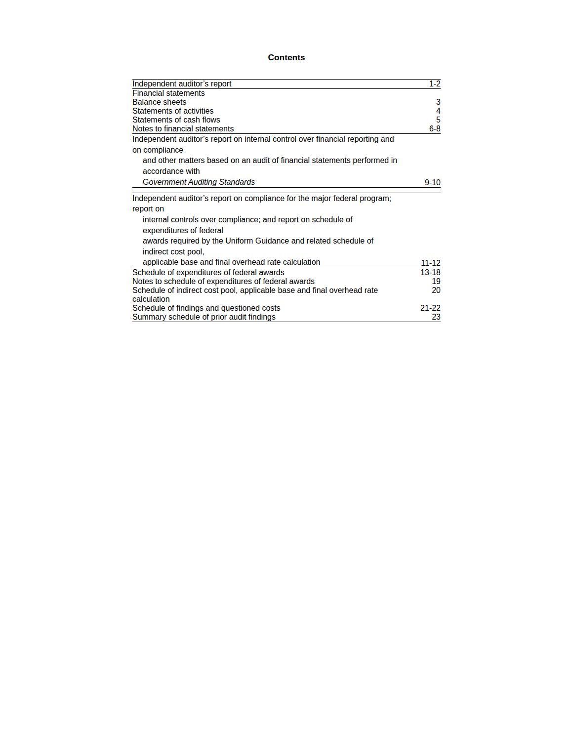Contents
| Independent auditor’s report | 1-2 |
| Financial statements | |
| Balance sheets | 3 |
| Statements of activities | 4 |
| Statements of cash flows | 5 |
| Notes to financial statements | 6-8 |
| Independent auditor’s report on internal control over financial reporting and on compliance and other matters based on an audit of financial statements performed in accordance with G overnment Auditing Standards | 9-10 |
| Independent auditor’s report on compliance for the major federal program; report on internal controls over compliance; and report on schedule of expenditures of federal awards required by the Uniform Guidance and related schedule of indirect cost pool, applicable base and final overhead rate calculation | 11-12 |
| Schedule of expenditures of federal awards | 13-18 |
| Notes to schedule of expenditures of federal awards | 19 |
| Schedule of indirect cost pool, applicable base and final overhead rate calculation | 20 |
| Schedule of findings and questioned costs | 21-22 |
| Summary schedule of prior audit findings | 23 |